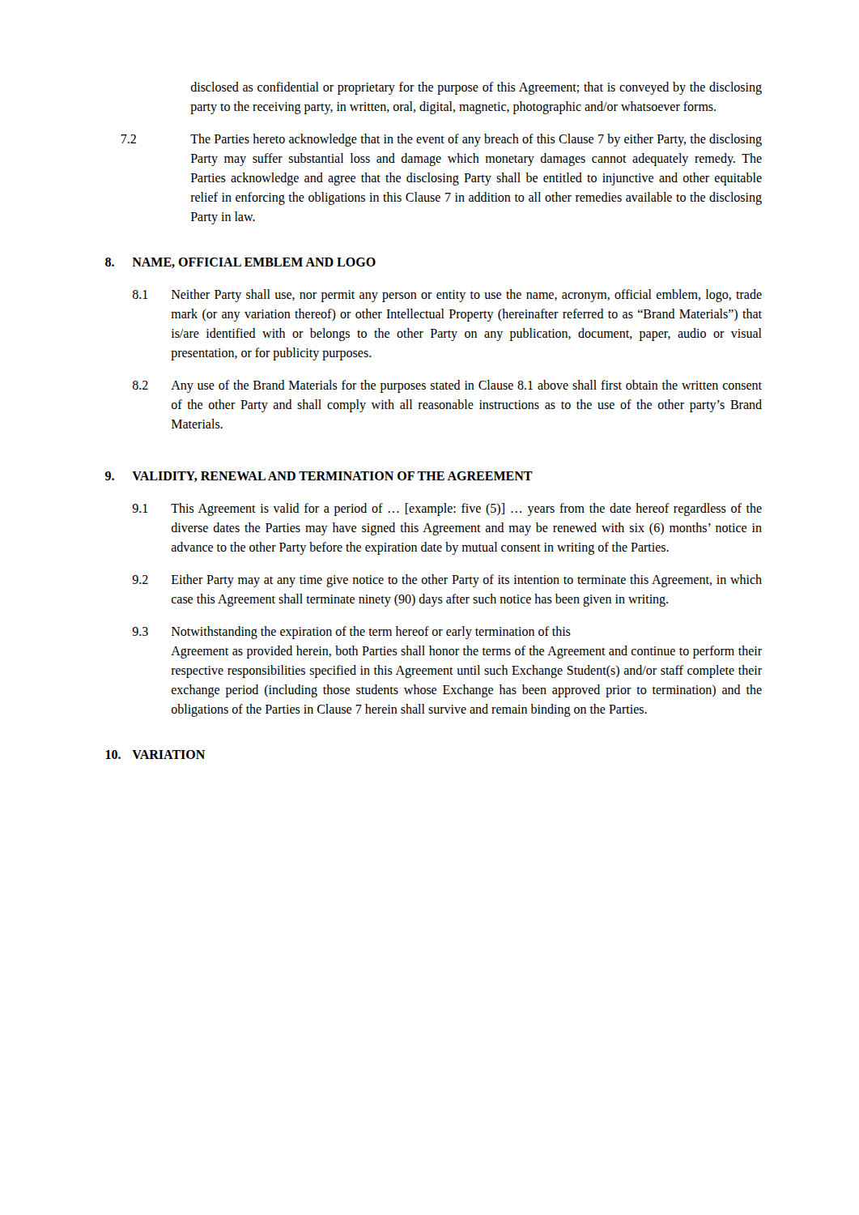disclosed as confidential or proprietary for the purpose of this Agreement; that is conveyed by the disclosing party to the receiving party, in written, oral, digital, magnetic, photographic and/or whatsoever forms.
7.2
The Parties hereto acknowledge that in the event of any breach of this Clause 7 by either Party, the disclosing Party may suffer substantial loss and damage which monetary damages cannot adequately remedy. The Parties acknowledge and agree that the disclosing Party shall be entitled to injunctive and other equitable relief in enforcing the obligations in this Clause 7 in addition to all other remedies available to the disclosing Party in law.
8.
NAME, OFFICIAL EMBLEM AND LOGO
8.1
Neither Party shall use, nor permit any person or entity to use the name, acronym, official emblem, logo, trade mark (or any variation thereof) or other Intellectual Property (hereinafter referred to as “Brand Materials”) that is/are identified with or belongs to the other Party on any publication, document, paper, audio or visual presentation, or for publicity purposes.
8.2
Any use of the Brand Materials for the purposes stated in Clause 8.1 above shall first obtain the written consent of the other Party and shall comply with all reasonable instructions as to the use of the other party’s Brand Materials.
9.
VALIDITY, RENEWAL AND TERMINATION OF THE AGREEMENT
9.1
This Agreement is valid for a period of … [example: five (5)] … years from the date hereof regardless of the diverse dates the Parties may have signed this Agreement and may be renewed with six (6) months’ notice in advance to the other Party before the expiration date by mutual consent in writing of the Parties.
9.2
Either Party may at any time give notice to the other Party of its intention to terminate this Agreement, in which case this Agreement shall terminate ninety (90) days after such notice has been given in writing.
9.3
Notwithstanding the expiration of the term hereof or early termination of this
Agreement as provided herein, both Parties shall honor the terms of the Agreement and continue to perform their respective responsibilities specified in this Agreement until such Exchange Student(s) and/or staff complete their exchange period (including those students whose Exchange has been approved prior to termination) and the obligations of the Parties in Clause 7 herein shall survive and remain binding on the Parties.
10.
VARIATION